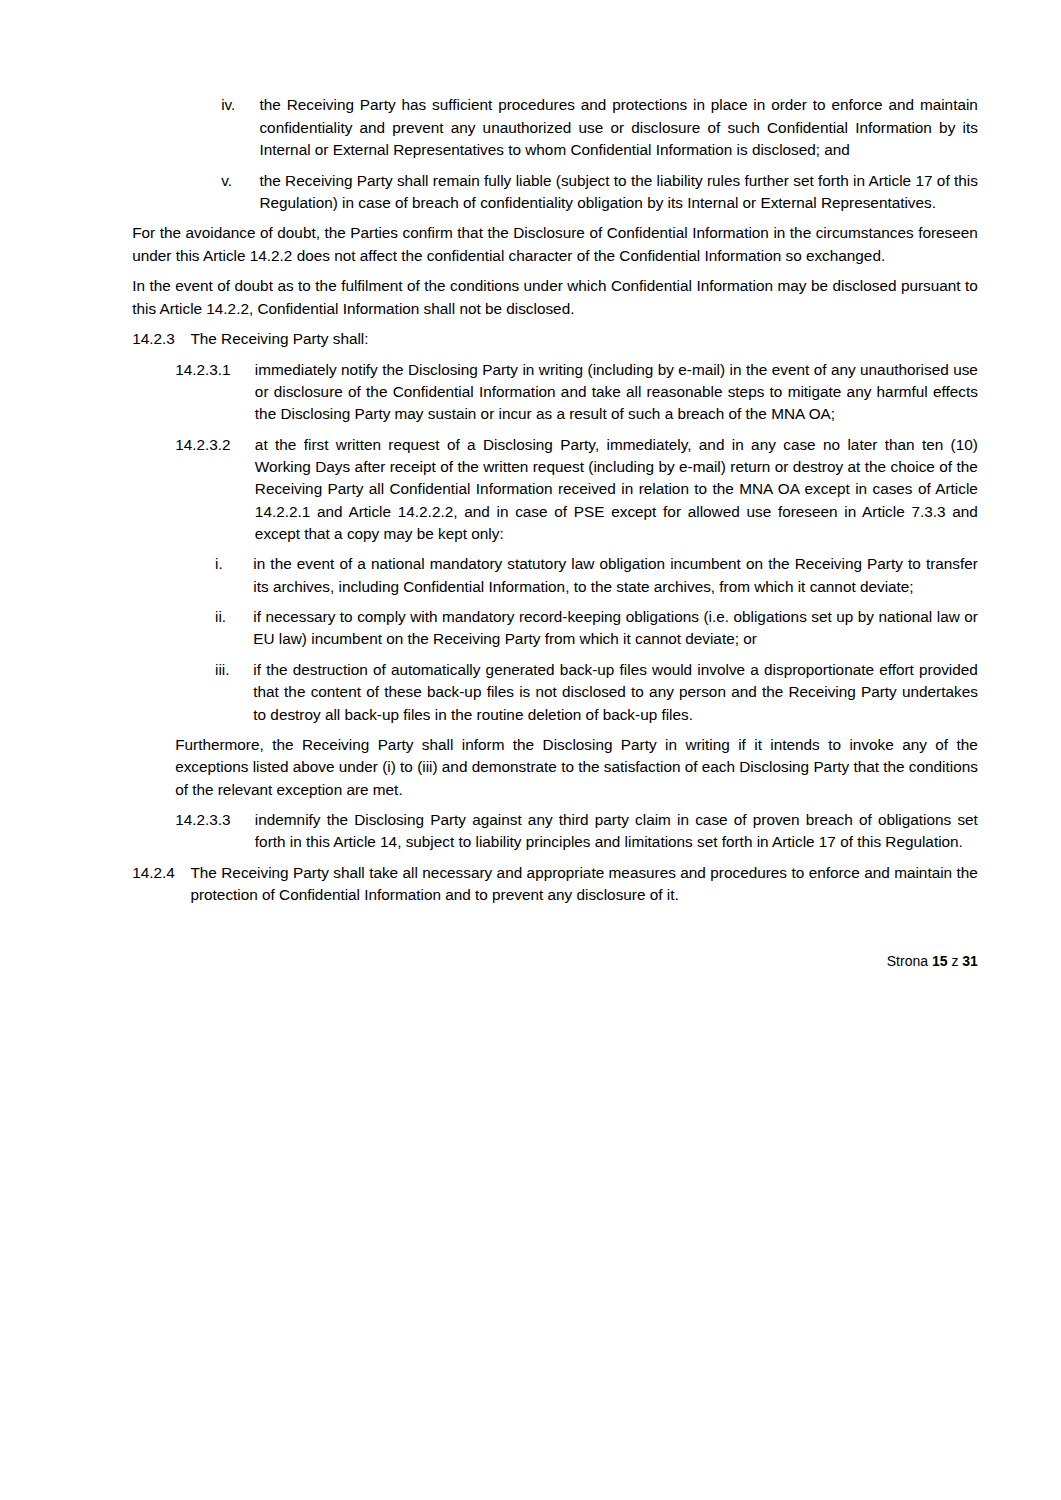iv. the Receiving Party has sufficient procedures and protections in place in order to enforce and maintain confidentiality and prevent any unauthorized use or disclosure of such Confidential Information by its Internal or External Representatives to whom Confidential Information is disclosed; and
v. the Receiving Party shall remain fully liable (subject to the liability rules further set forth in Article 17 of this Regulation) in case of breach of confidentiality obligation by its Internal or External Representatives.
For the avoidance of doubt, the Parties confirm that the Disclosure of Confidential Information in the circumstances foreseen under this Article 14.2.2 does not affect the confidential character of the Confidential Information so exchanged.
In the event of doubt as to the fulfilment of the conditions under which Confidential Information may be disclosed pursuant to this Article 14.2.2, Confidential Information shall not be disclosed.
14.2.3 The Receiving Party shall:
14.2.3.1 immediately notify the Disclosing Party in writing (including by e-mail) in the event of any unauthorised use or disclosure of the Confidential Information and take all reasonable steps to mitigate any harmful effects the Disclosing Party may sustain or incur as a result of such a breach of the MNA OA;
14.2.3.2 at the first written request of a Disclosing Party, immediately, and in any case no later than ten (10) Working Days after receipt of the written request (including by e-mail) return or destroy at the choice of the Receiving Party all Confidential Information received in relation to the MNA OA except in cases of Article 14.2.2.1 and Article 14.2.2.2, and in case of PSE except for allowed use foreseen in Article 7.3.3 and except that a copy may be kept only:
i. in the event of a national mandatory statutory law obligation incumbent on the Receiving Party to transfer its archives, including Confidential Information, to the state archives, from which it cannot deviate;
ii. if necessary to comply with mandatory record-keeping obligations (i.e. obligations set up by national law or EU law) incumbent on the Receiving Party from which it cannot deviate; or
iii. if the destruction of automatically generated back-up files would involve a disproportionate effort provided that the content of these back-up files is not disclosed to any person and the Receiving Party undertakes to destroy all back-up files in the routine deletion of back-up files.
Furthermore, the Receiving Party shall inform the Disclosing Party in writing if it intends to invoke any of the exceptions listed above under (i) to (iii) and demonstrate to the satisfaction of each Disclosing Party that the conditions of the relevant exception are met.
14.2.3.3 indemnify the Disclosing Party against any third party claim in case of proven breach of obligations set forth in this Article 14, subject to liability principles and limitations set forth in Article 17 of this Regulation.
14.2.4 The Receiving Party shall take all necessary and appropriate measures and procedures to enforce and maintain the protection of Confidential Information and to prevent any disclosure of it.
Strona 15 z 31